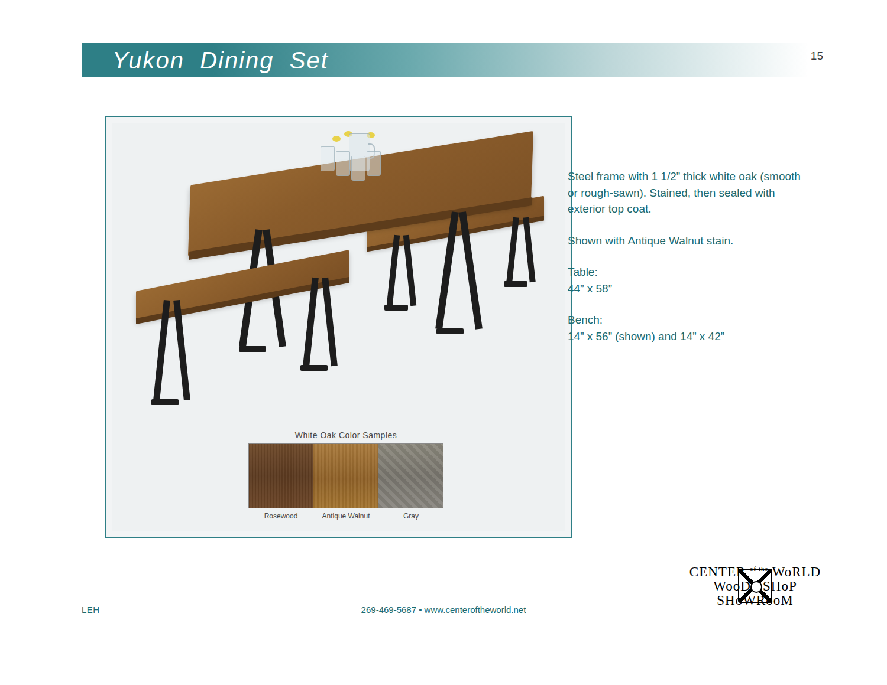Yukon Dining Set
15
White Oak Color Samples
Rosewood Antique Walnut Gray
Steel frame with 1 1/2” thick white oak (smooth or rough-sawn). Stained, then sealed with exterior top coat.
Shown with Antique Walnut stain.
Table:
44” x 58”
Bench:
14” x 56” (shown) and 14” x 42”
LEH
269-469-5687 • www.centeroftheworld.net
CENTER of the Wo RLD
Woo D SHo P
SHo WRoo M